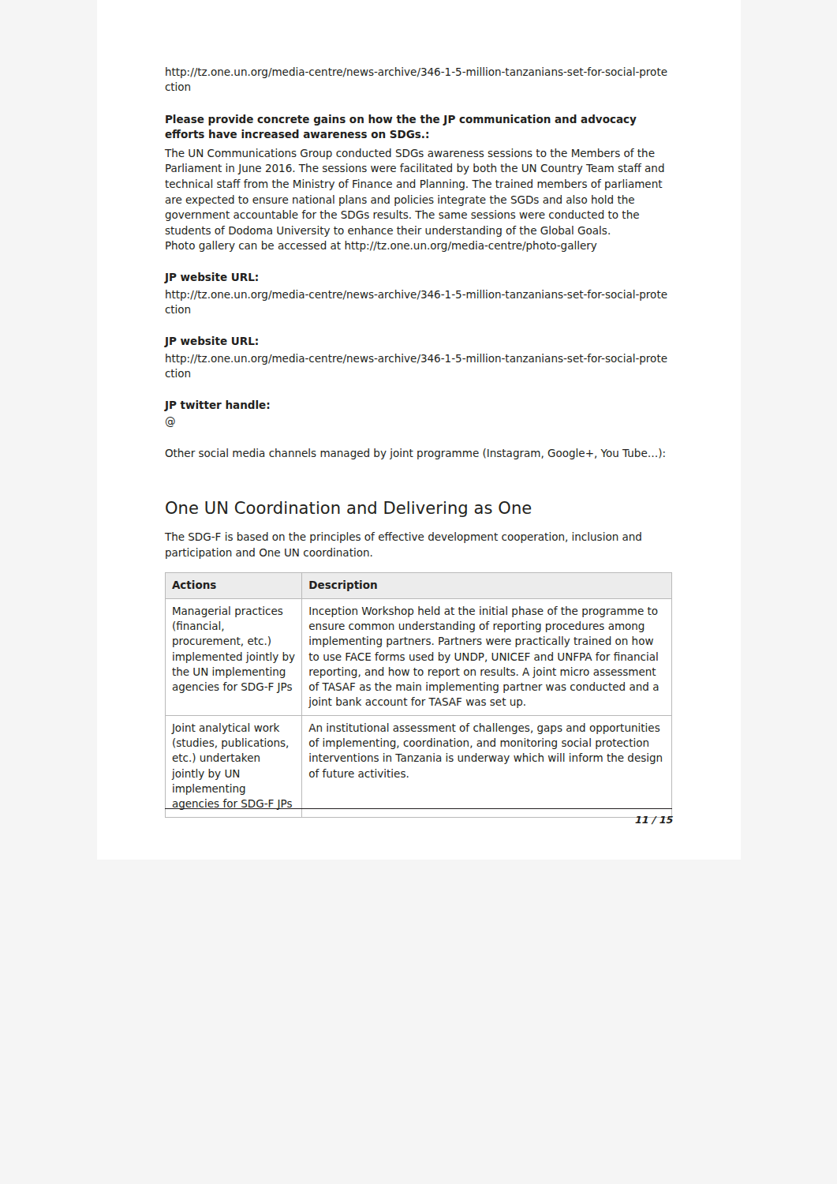http://tz.one.un.org/media-centre/news-archive/346-1-5-million-tanzanians-set-for-social-protection
Please provide concrete gains on how the the JP communication and advocacy efforts have increased awareness on SDGs.:
The UN Communications Group conducted SDGs awareness sessions to the Members of the Parliament in June 2016. The sessions were facilitated by both the UN Country Team staff and technical staff from the Ministry of Finance and Planning. The trained members of parliament are expected to ensure national plans and policies integrate the SGDs and also hold the government accountable for the SDGs results. The same sessions were conducted to the students of Dodoma University to enhance their understanding of the Global Goals.
Photo gallery can be accessed at http://tz.one.un.org/media-centre/photo-gallery
JP website URL:
http://tz.one.un.org/media-centre/news-archive/346-1-5-million-tanzanians-set-for-social-protection
JP website URL:
http://tz.one.un.org/media-centre/news-archive/346-1-5-million-tanzanians-set-for-social-protection
JP twitter handle:
@
Other social media channels managed by joint programme (Instagram, Google+, You Tube…):
One UN Coordination and Delivering as One
The SDG-F is based on the principles of effective development cooperation, inclusion and participation and One UN coordination.
| Actions | Description |
| --- | --- |
| Managerial practices (financial, procurement, etc.) implemented jointly by the UN implementing agencies for SDG-F JPs | Inception Workshop held at the initial phase of the programme to ensure common understanding of reporting procedures among implementing partners. Partners were practically trained on how to use FACE forms used by UNDP, UNICEF and UNFPA for financial reporting, and how to report on results. A joint micro assessment of TASAF as the main implementing partner was conducted and a joint bank account for TASAF was set up. |
| Joint analytical work (studies, publications, etc.) undertaken jointly by UN implementing agencies for SDG-F JPs | An institutional assessment of challenges, gaps and opportunities of implementing, coordination, and monitoring social protection interventions in Tanzania is underway which will inform the design of future activities. |
11 / 15